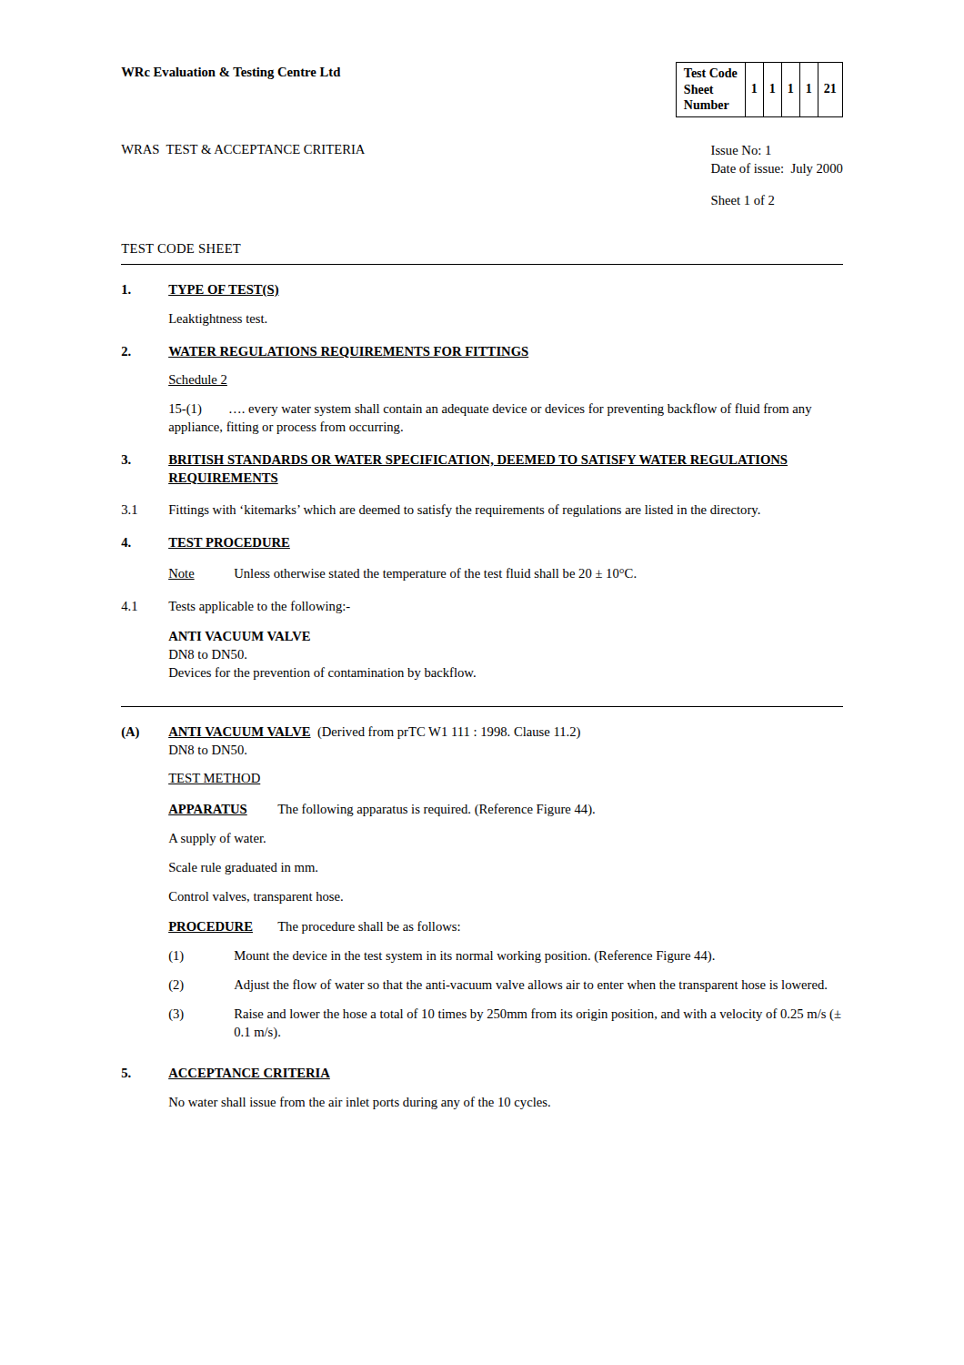WRc Evaluation & Testing Centre Ltd
| Test Code Sheet Number | 1 | 1 | 1 | 1 | 21 |
WRAS TEST & ACCEPTANCE CRITERIA
Issue No: 1
Date of issue: July 2000
Sheet 1 of 2
TEST CODE SHEET
1.
Type of Test(s)
Leaktightness test.
2.
Water Regulations Requirements for Fittings
Schedule 2
15-(1) …. every water system shall contain an adequate device or devices for preventing backflow of fluid from any appliance, fitting or process from occurring.
3.
British Standards or Water Specification, Deemed to Satisfy Water Regulations Requirements
3.1
Fittings with ‘kitemarks’ which are deemed to satisfy the requirements of regulations are listed in the directory.
4.
Test Procedure
Note
Unless otherwise stated the temperature of the test fluid shall be 20 ± 10°C.
4.1
Tests applicable to the following:-
ANTI VACUUM VALVE
DN8 to DN50.
Devices for the prevention of contamination by backflow.
(A)
ANTI VACUUM VALVE (Derived from prTC W1 111 : 1998. Clause 11.2)
DN8 to DN50.
TEST METHOD
APPARATUS
The following apparatus is required. (Reference Figure 44).
A supply of water.
Scale rule graduated in mm.
Control valves, transparent hose.
PROCEDURE
The procedure shall be as follows:
(1)
Mount the device in the test system in its normal working position. (Reference Figure 44).
(2)
Adjust the flow of water so that the anti-vacuum valve allows air to enter when the transparent hose is lowered.
(3)
Raise and lower the hose a total of 10 times by 250mm from its origin position, and with a velocity of 0.25 m/s (± 0.1 m/s).
5.
Acceptance Criteria
No water shall issue from the air inlet ports during any of the 10 cycles.